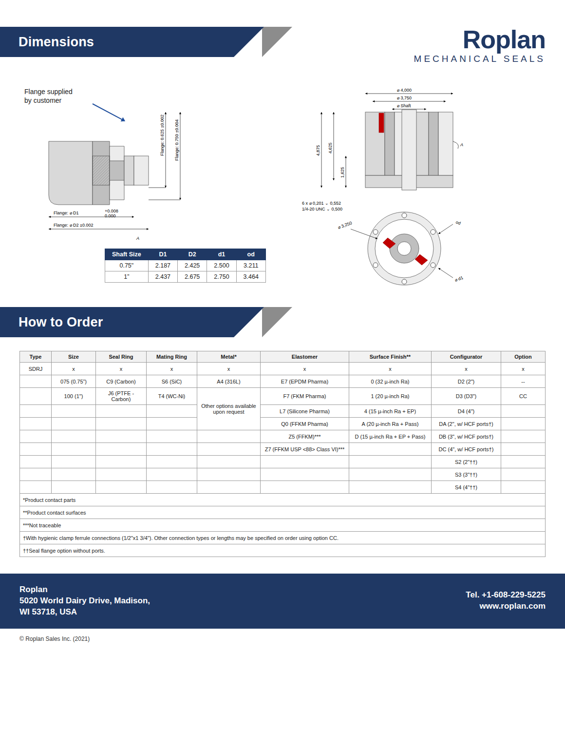Dimensions
Roplan
MECHANICAL SEALS
Flange supplied
by customer
Flange: 0.625 ±0.002 Flange: 0.750 ±0.004 Flange: ⌀ D1 +0.008 0.000 Flange: ⌀ D2 ±0.002 A
| Shaft Size | D1 | D2 | d1 | od |
| --- | --- | --- | --- | --- |
| 0.75" | 2.187 | 2.425 | 2.500 | 3.211 |
| 1” | 2.437 | 2.675 | 2.750 | 3.464 |
⌀ 4,000 ⌀ 3,750 ⌀ Shaft 4,875 4,625 1,625 A 6 x ⌀ 0,201 ⌄ 0,552 1/4-20 UNC ⌄ 0,500 ⌀ 3,250 od ⌀ d1
How to Order
| Type | Size | Seal Ring | Mating Ring | Metal* | Elastomer | Surface Finish** | Configurator | Option |
| --- | --- | --- | --- | --- | --- | --- | --- | --- |
| SDRJ | x | x | x | x | x | x | x | x |
| | 075 (0.75”) | C9 (Carbon) | S6 (SiC) | A4 (316L) | E7 (EPDM Pharma) | 0 (32 µ-inch Ra) | D2 (2") | -- |
| | 100 (1") | J6 (PTFE - Carbon) | T4 (WC-Ni) | Other options available upon request | F7 (FKM Pharma) | 1 (20 µ-inch Ra) | D3 (D3") | CC |
| | | | | L7 (Silicone Pharma) | 4 (15 µ-inch Ra + EP) | D4 (4") | |
| | | | | Q0 (FFKM Pharma) | A (20 µ-inch Ra + Pass) | DA (2", w/ HCF ports†) | |
| | | | | | Z5 (FFKM)*** | D (15 µ-inch Ra + EP + Pass) | DB (3", w/ HCF ports†) | |
| | | | | | Z7 (FFKM USP <88> Class VI)*** | | DC (4", w/ HCF ports†) | |
| | | | | | | | S2 (2"††) | |
| | | | | | | | S3 (3"††) | |
| | | | | | | | S4 (4"††) | |
| *Product contact parts |
| **Product contact surfaces |
| ***Not traceable |
| †With hygienic clamp ferrule connections (1/2"x1 3/4"). Other connection types or lengths may be specified on order using option CC. |
| ††Seal flange option without ports. |
Roplan
5020 World Dairy Drive, Madison,
WI 53718, USA
Tel. +1-608-229-5225
www.roplan.com
© Roplan Sales Inc. (2021)